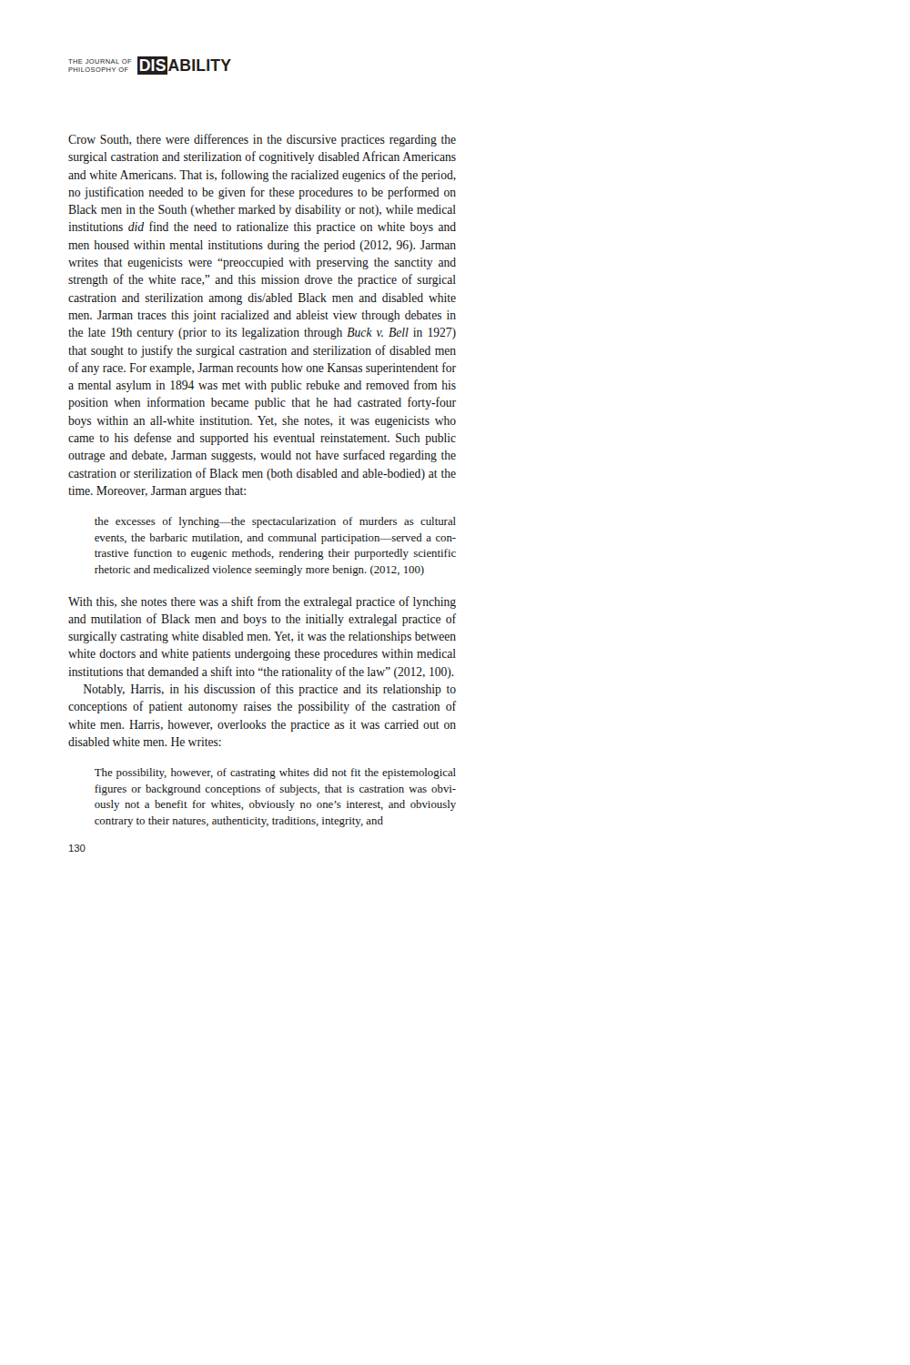The Journal of
Philosophy of
DISABILITY
Crow South, there were differences in the discursive practices regarding the surgical castration and sterilization of cognitively disabled African Americans and white Americans. That is, following the racialized eugenics of the period, no justification needed to be given for these procedures to be performed on Black men in the South (whether marked by disability or not), while medical institutions did find the need to rationalize this practice on white boys and men housed within mental institutions during the period (2012, 96). Jarman writes that eugenicists were “preoccupied with preserving the sanctity and strength of the white race,” and this mission drove the practice of surgical castration and sterilization among dis/abled Black men and disabled white men. Jarman traces this joint racialized and ableist view through debates in the late 19th century (prior to its legalization through Buck v. Bell in 1927) that sought to justify the surgical castration and sterilization of disabled men of any race. For example, Jarman recounts how one Kansas superintendent for a mental asylum in 1894 was met with public rebuke and removed from his position when information became public that he had castrated forty-four boys within an all-white institution. Yet, she notes, it was eugenicists who came to his defense and supported his eventual reinstatement. Such public outrage and debate, Jarman suggests, would not have surfaced regarding the castration or sterilization of Black men (both disabled and able-bodied) at the time. Moreover, Jarman argues that:
the excesses of lynching—the spectacularization of murders as cultural events, the barbaric mutilation, and communal participation—served a contrastive function to eugenic methods, rendering their purportedly scientific rhetoric and medicalized violence seemingly more benign. (2012, 100)
With this, she notes there was a shift from the extralegal practice of lynching and mutilation of Black men and boys to the initially extralegal practice of surgically castrating white disabled men. Yet, it was the relationships between white doctors and white patients undergoing these procedures within medical institutions that demanded a shift into “the rationality of the law” (2012, 100).
Notably, Harris, in his discussion of this practice and its relationship to conceptions of patient autonomy raises the possibility of the castration of white men. Harris, however, overlooks the practice as it was carried out on disabled white men. He writes:
The possibility, however, of castrating whites did not fit the epistemological figures or background conceptions of subjects, that is castration was obviously not a benefit for whites, obviously no one’s interest, and obviously contrary to their natures, authenticity, traditions, integrity, and
130